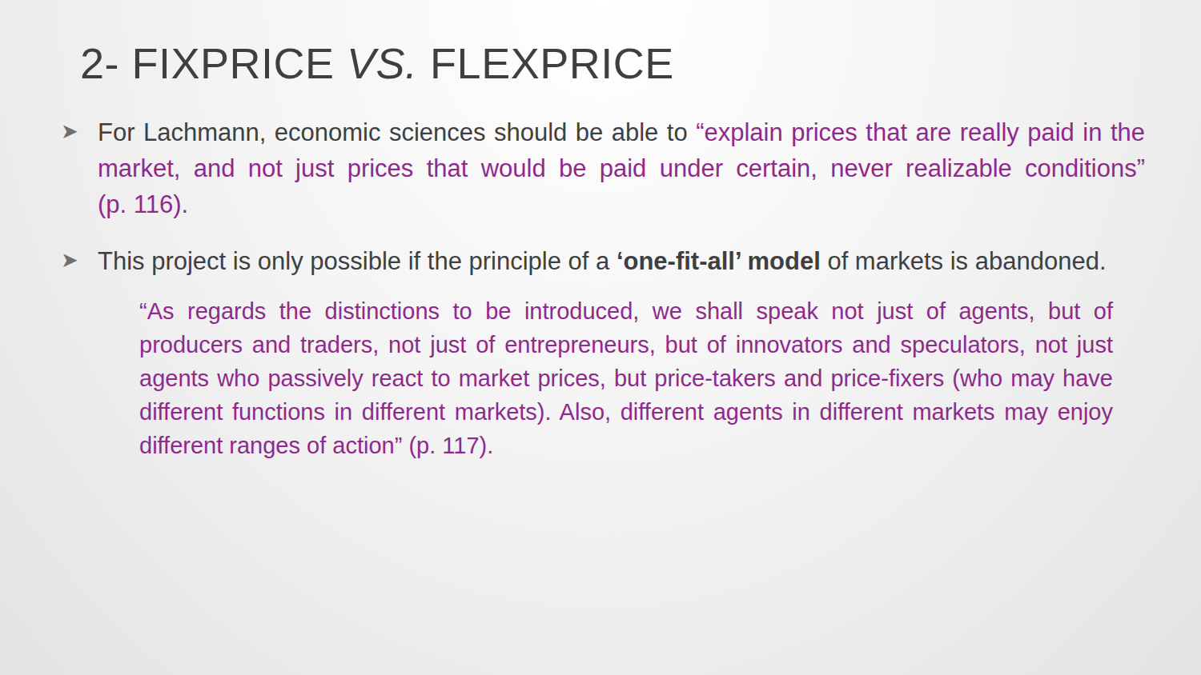2- Fixprice vs. Flexprice
For Lachmann, economic sciences should be able to “explain prices that are really paid in the market, and not just prices that would be paid under certain, never realizable conditions” (p. 116).
This project is only possible if the principle of a ‘one-fit-all’ model of markets is abandoned.
“As regards the distinctions to be introduced, we shall speak not just of agents, but of producers and traders, not just of entrepreneurs, but of innovators and speculators, not just agents who passively react to market prices, but price-takers and price-fixers (who may have different functions in different markets). Also, different agents in different markets may enjoy different ranges of action” (p. 117).